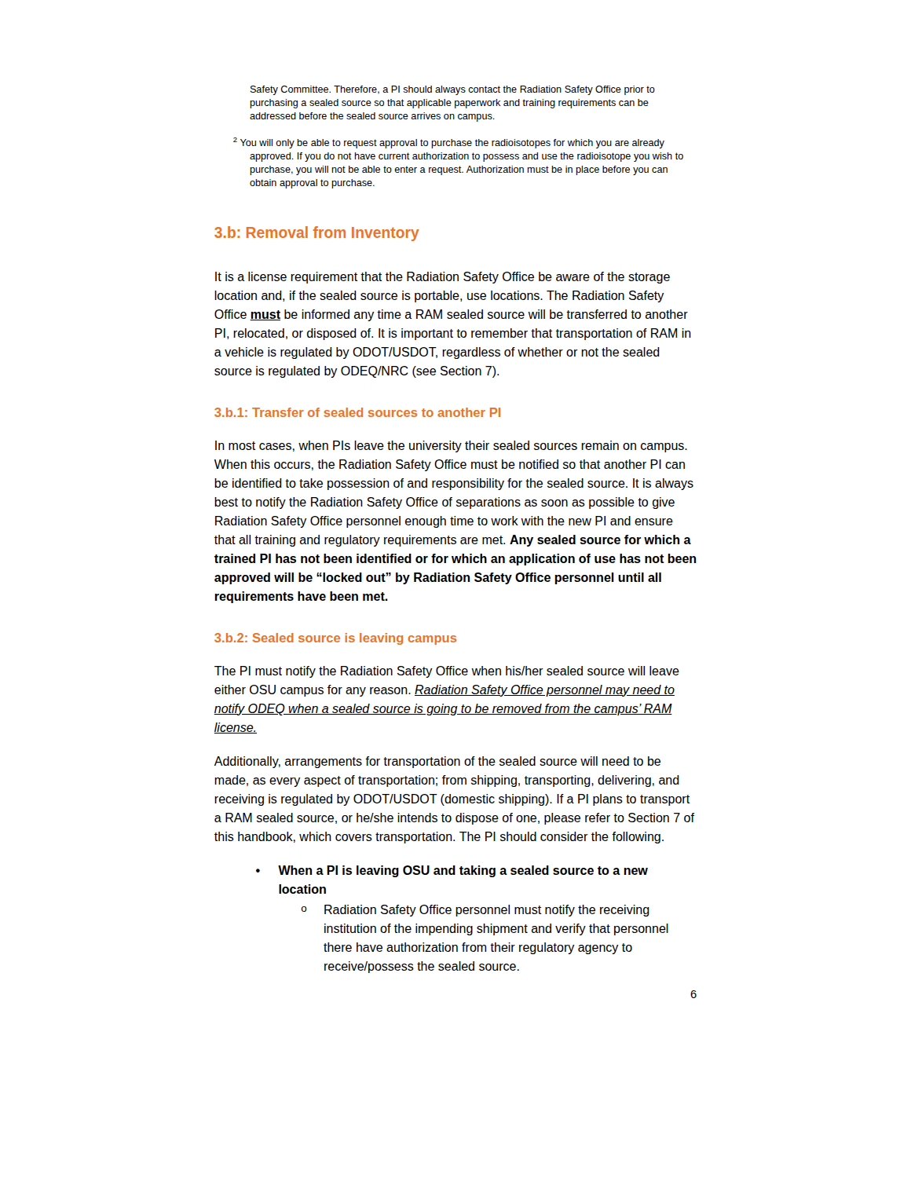Safety Committee. Therefore, a PI should always contact the Radiation Safety Office prior to purchasing a sealed source so that applicable paperwork and training requirements can be addressed before the sealed source arrives on campus.
2 You will only be able to request approval to purchase the radioisotopes for which you are already approved. If you do not have current authorization to possess and use the radioisotope you wish to purchase, you will not be able to enter a request. Authorization must be in place before you can obtain approval to purchase.
3.b: Removal from Inventory
It is a license requirement that the Radiation Safety Office be aware of the storage location and, if the sealed source is portable, use locations. The Radiation Safety Office must be informed any time a RAM sealed source will be transferred to another PI, relocated, or disposed of. It is important to remember that transportation of RAM in a vehicle is regulated by ODOT/USDOT, regardless of whether or not the sealed source is regulated by ODEQ/NRC (see Section 7).
3.b.1: Transfer of sealed sources to another PI
In most cases, when PIs leave the university their sealed sources remain on campus. When this occurs, the Radiation Safety Office must be notified so that another PI can be identified to take possession of and responsibility for the sealed source. It is always best to notify the Radiation Safety Office of separations as soon as possible to give Radiation Safety Office personnel enough time to work with the new PI and ensure that all training and regulatory requirements are met. Any sealed source for which a trained PI has not been identified or for which an application of use has not been approved will be “locked out” by Radiation Safety Office personnel until all requirements have been met.
3.b.2: Sealed source is leaving campus
The PI must notify the Radiation Safety Office when his/her sealed source will leave either OSU campus for any reason. Radiation Safety Office personnel may need to notify ODEQ when a sealed source is going to be removed from the campus’ RAM license.
Additionally, arrangements for transportation of the sealed source will need to be made, as every aspect of transportation; from shipping, transporting, delivering, and receiving is regulated by ODOT/USDOT (domestic shipping). If a PI plans to transport a RAM sealed source, or he/she intends to dispose of one, please refer to Section 7 of this handbook, which covers transportation. The PI should consider the following.
When a PI is leaving OSU and taking a sealed source to a new location
Radiation Safety Office personnel must notify the receiving institution of the impending shipment and verify that personnel there have authorization from their regulatory agency to receive/possess the sealed source.
6